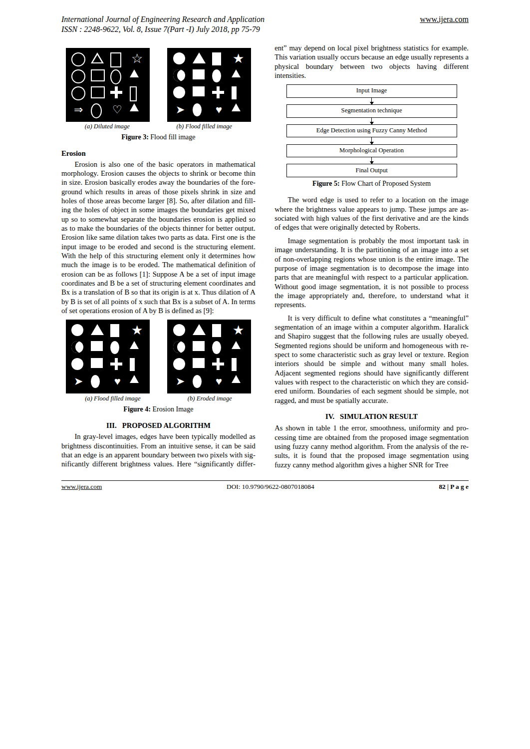International Journal of Engineering Research and Application www.ijera.com
ISSN : 2248-9622, Vol. 8, Issue 7(Part -I) July 2018, pp 75-79
☆
⇒
♡
★
➤
♥
(a) Diluted image (b) Flood filled image
Figure 3: Flood fill image
Erosion
Erosion is also one of the basic operators in mathematical morphology. Erosion causes the objects to shrink or become thin in size. Erosion basically erodes away the boundaries of the foreground which results in areas of those pixels shrink in size and holes of those areas become larger [8]. So, after dilation and filling the holes of object in some images the boundaries get mixed up so to somewhat separate the boundaries erosion is applied so as to make the boundaries of the objects thinner for better output. Erosion like same dilation takes two parts as data. First one is the input image to be eroded and second is the structuring element. With the help of this structuring element only it determines how much the image is to be eroded. The mathematical definition of erosion can be as follows [1]: Suppose A be a set of input image coordinates and B be a set of structuring element coordinates and Bx is a translation of B so that its origin is at x. Thus dilation of A by B is set of all points of x such that Bx is a subset of A. In terms of set operations erosion of A by B is defined as [9]:
★
➤
♥
★
➤
♥
(a) Flood filled image (b) Eroded image
Figure 4: Erosion Image
III. PROPOSED ALGORITHM
In gray-level images, edges have been typically modelled as brightness discontinuities. From an intuitive sense, it can be said that an edge is an apparent boundary between two pixels with significantly different brightness values. Here “significantly different” may depend on local pixel brightness statistics for example. This variation usually occurs because an edge usually represents a physical boundary between two objects having different intensities.
Input Image
Segmentation technique
Edge Detection using Fuzzy Canny Method
Morphological Operation
Final Output
Figure 5: Flow Chart of Proposed System
The word edge is used to refer to a location on the image where the brightness value appears to jump. These jumps are associated with high values of the first derivative and are the kinds of edges that were originally detected by Roberts.
Image segmentation is probably the most important task in image understanding. It is the partitioning of an image into a set of non-overlapping regions whose union is the entire image. The purpose of image segmentation is to decompose the image into parts that are meaningful with respect to a particular application. Without good image segmentation, it is not possible to process the image appropriately and, therefore, to understand what it represents.
It is very difficult to define what constitutes a “meaningful” segmentation of an image within a computer algorithm. Haralick and Shapiro suggest that the following rules are usually obeyed. Segmented regions should be uniform and homogeneous with respect to some characteristic such as gray level or texture. Region interiors should be simple and without many small holes. Adjacent segmented regions should have significantly different values with respect to the characteristic on which they are considered uniform. Boundaries of each segment should be simple, not ragged, and must be spatially accurate.
IV. SIMULATION RESULT
As shown in table 1 the error, smoothness, uniformity and processing time are obtained from the proposed image segmentation using fuzzy canny method algorithm. From the analysis of the results, it is found that the proposed image segmentation using fuzzy canny method algorithm gives a higher SNR for Tree
www.ijera.com DOI: 10.9790/9622-0807018084 82 | P a g e